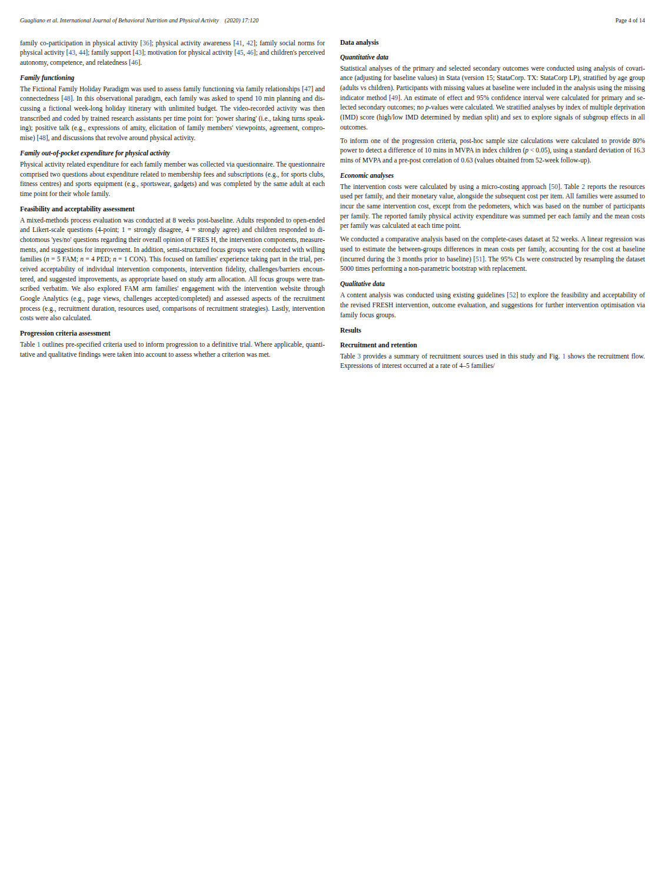Guagliano et al. International Journal of Behavioral Nutrition and Physical Activity (2020) 17:120
Page 4 of 14
family co-participation in physical activity [36]; physical activity awareness [41, 42]; family social norms for physical activity [43, 44]; family support [43]; motivation for physical activity [45, 46]; and children's perceived autonomy, competence, and relatedness [46].
Family functioning
The Fictional Family Holiday Paradigm was used to assess family functioning via family relationships [47] and connectedness [48]. In this observational paradigm, each family was asked to spend 10 min planning and discussing a fictional week-long holiday itinerary with unlimited budget. The video-recorded activity was then transcribed and coded by trained research assistants per time point for: 'power sharing' (i.e., taking turns speaking); positive talk (e.g., expressions of amity, elicitation of family members' viewpoints, agreement, compromise) [48], and discussions that revolve around physical activity.
Family out-of-pocket expenditure for physical activity
Physical activity related expenditure for each family member was collected via questionnaire. The questionnaire comprised two questions about expenditure related to membership fees and subscriptions (e.g., for sports clubs, fitness centres) and sports equipment (e.g., sportswear, gadgets) and was completed by the same adult at each time point for their whole family.
Feasibility and acceptability assessment
A mixed-methods process evaluation was conducted at 8 weeks post-baseline. Adults responded to open-ended and Likert-scale questions (4-point; 1 = strongly disagree, 4 = strongly agree) and children responded to dichotomous 'yes/no' questions regarding their overall opinion of FRES H, the intervention components, measurements, and suggestions for improvement. In addition, semi-structured focus groups were conducted with willing families (n = 5 FAM; n = 4 PED; n = 1 CON). This focused on families' experience taking part in the trial, perceived acceptability of individual intervention components, intervention fidelity, challenges/barriers encountered, and suggested improvements, as appropriate based on study arm allocation. All focus groups were transcribed verbatim. We also explored FAM arm families' engagement with the intervention website through Google Analytics (e.g., page views, challenges accepted/completed) and assessed aspects of the recruitment process (e.g., recruitment duration, resources used, comparisons of recruitment strategies). Lastly, intervention costs were also calculated.
Progression criteria assessment
Table 1 outlines pre-specified criteria used to inform progression to a definitive trial. Where applicable, quantitative and qualitative findings were taken into account to assess whether a criterion was met.
Data analysis
Quantitative data
Statistical analyses of the primary and selected secondary outcomes were conducted using analysis of covariance (adjusting for baseline values) in Stata (version 15; StataCorp. TX: StataCorp LP), stratified by age group (adults vs children). Participants with missing values at baseline were included in the analysis using the missing indicator method [49]. An estimate of effect and 95% confidence interval were calculated for primary and selected secondary outcomes; no p-values were calculated. We stratified analyses by index of multiple deprivation (IMD) score (high/low IMD determined by median split) and sex to explore signals of subgroup effects in all outcomes.
To inform one of the progression criteria, post-hoc sample size calculations were calculated to provide 80% power to detect a difference of 10 mins in MVPA in index children (p < 0.05), using a standard deviation of 16.3 mins of MVPA and a pre-post correlation of 0.63 (values obtained from 52-week follow-up).
Economic analyses
The intervention costs were calculated by using a micro-costing approach [50]. Table 2 reports the resources used per family, and their monetary value, alongside the subsequent cost per item. All families were assumed to incur the same intervention cost, except from the pedometers, which was based on the number of participants per family. The reported family physical activity expenditure was summed per each family and the mean costs per family was calculated at each time point.
We conducted a comparative analysis based on the complete-cases dataset at 52 weeks. A linear regression was used to estimate the between-groups differences in mean costs per family, accounting for the cost at baseline (incurred during the 3 months prior to baseline) [51]. The 95% CIs were constructed by resampling the dataset 5000 times performing a non-parametric bootstrap with replacement.
Qualitative data
A content analysis was conducted using existing guidelines [52] to explore the feasibility and acceptability of the revised FRESH intervention, outcome evaluation, and suggestions for further intervention optimisation via family focus groups.
Results
Recruitment and retention
Table 3 provides a summary of recruitment sources used in this study and Fig. 1 shows the recruitment flow. Expressions of interest occurred at a rate of 4–5 families/